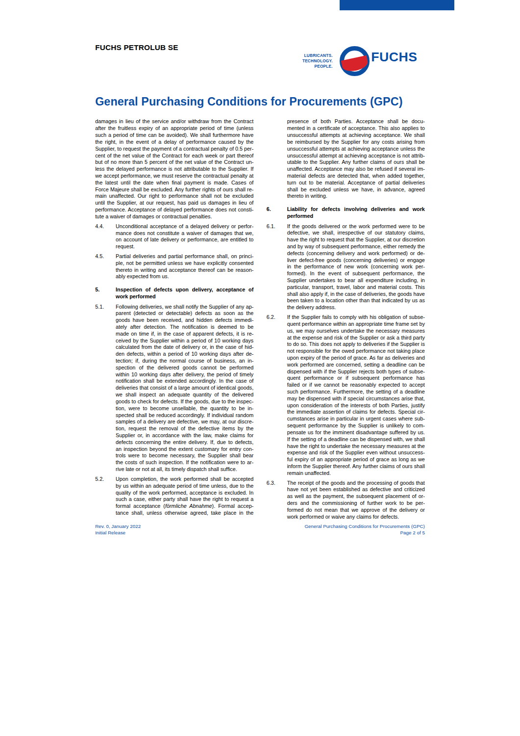FUCHS PETROLUB SE
LUBRICANTS.
TECHNOLOGY.
PEOPLE. FUCHS
General Purchasing Conditions for Procurements (GPC)
damages in lieu of the service and/or withdraw from the Contract after the fruitless expiry of an appropriate period of time (unless such a period of time can be avoided). We shall furthermore have the right, in the event of a delay of performance caused by the Supplier, to request the payment of a contractual penalty of 0.5 percent of the net value of the Contract for each week or part thereof but of no more than 5 percent of the net value of the Contract unless the delayed performance is not attributable to the Supplier. If we accept performance, we must reserve the contractual penalty at the latest until the date when final payment is made. Cases of Force Majeure shall be excluded. Any further rights of ours shall remain unaffected. Our right to performance shall not be excluded until the Supplier, at our request, has paid us damages in lieu of performance. Acceptance of delayed performance does not constitute a waiver of damages or contractual penalties.
4.4.
Unconditional acceptance of a delayed delivery or performance does not constitute a waiver of damages that we, on account of late delivery or performance, are entitled to request.
4.5.
Partial deliveries and partial performance shall, on principle, not be permitted unless we have explicitly consented thereto in writing and acceptance thereof can be reasonably expected from us.
5.
Inspection of defects upon delivery, acceptance of work performed
5.1.
Following deliveries, we shall notify the Supplier of any apparent (detected or detectable) defects as soon as the goods have been received, and hidden defects immediately after detection. The notification is deemed to be made on time if, in the case of apparent defects, it is received by the Supplier within a period of 10 working days calculated from the date of delivery or, in the case of hidden defects, within a period of 10 working days after detection; if, during the normal course of business, an inspection of the delivered goods cannot be performed within 10 working days after delivery, the period of timely notification shall be extended accordingly. In the case of deliveries that consist of a large amount of identical goods, we shall inspect an adequate quantity of the delivered goods to check for defects. If the goods, due to the inspection, were to become unsellable, the quantity to be inspected shall be reduced accordingly. If individual random samples of a delivery are defective, we may, at our discretion, request the removal of the defective items by the Supplier or, in accordance with the law, make claims for defects concerning the entire delivery. If, due to defects, an inspection beyond the extent customary for entry controls were to become necessary, the Supplier shall bear the costs of such inspection. If the notification were to arrive late or not at all, its timely dispatch shall suffice.
5.2.
Upon completion, the work performed shall be accepted by us within an adequate period of time unless, due to the quality of the work performed, acceptance is excluded. In such a case, either party shall have the right to request a formal acceptance (förmliche Abnahme). Formal acceptance shall, unless otherwise agreed, take place in the presence of both Parties. Acceptance shall be documented in a certificate of acceptance. This also applies to unsuccessful attempts at achieving acceptance. We shall be reimbursed by the Supplier for any costs arising from unsuccessful attempts at achieving acceptance unless the unsuccessful attempt at achieving acceptance is not attributable to the Supplier. Any further claims of ours shall be unaffected. Acceptance may also be refused if several immaterial defects are detected that, when added together, turn out to be material. Acceptance of partial deliveries shall be excluded unless we have, in advance, agreed thereto in writing.
6.
Liability for defects involving deliveries and work performed
6.1.
If the goods delivered or the work performed were to be defective, we shall, irrespective of our statutory claims, have the right to request that the Supplier, at our discretion and by way of subsequent performance, either remedy the defects (concerning delivery and work performed) or deliver defect-free goods (concerning deliveries) or engage in the performance of new work (concerning work performed). In the event of subsequent performance, the Supplier undertakes to bear all expenditure including, in particular, transport, travel, labor and material costs. This shall also apply if, in the case of deliveries, the goods have been taken to a location other than that indicated by us as the delivery address.
6.2.
If the Supplier fails to comply with his obligation of subsequent performance within an appropriate time frame set by us, we may ourselves undertake the necessary measures at the expense and risk of the Supplier or ask a third party to do so. This does not apply to deliveries if the Supplier is not responsible for the owed performance not taking place upon expiry of the period of grace. As far as deliveries and work performed are concerned, setting a deadline can be dispensed with if the Supplier rejects both types of subsequent performance or if subsequent performance has failed or if we cannot be reasonably expected to accept such performance. Furthermore, the setting of a deadline may be dispensed with if special circumstances arise that, upon consideration of the interests of both Parties, justify the immediate assertion of claims for defects. Special circumstances arise in particular in urgent cases where subsequent performance by the Supplier is unlikely to compensate us for the imminent disadvantage suffered by us. If the setting of a deadline can be dispensed with, we shall have the right to undertake the necessary measures at the expense and risk of the Supplier even without unsuccessful expiry of an appropriate period of grace as long as we inform the Supplier thereof. Any further claims of ours shall remain unaffected.
6.3.
The receipt of the goods and the processing of goods that have not yet been established as defective and criticized as well as the payment, the subsequent placement of orders and the commissioning of further work to be performed do not mean that we approve of the delivery or work performed or waive any claims for defects.
Rev. 0, January 2022
Initial Release
General Purchasing Conditions for Procurements (GPC)
Page 2 of 5